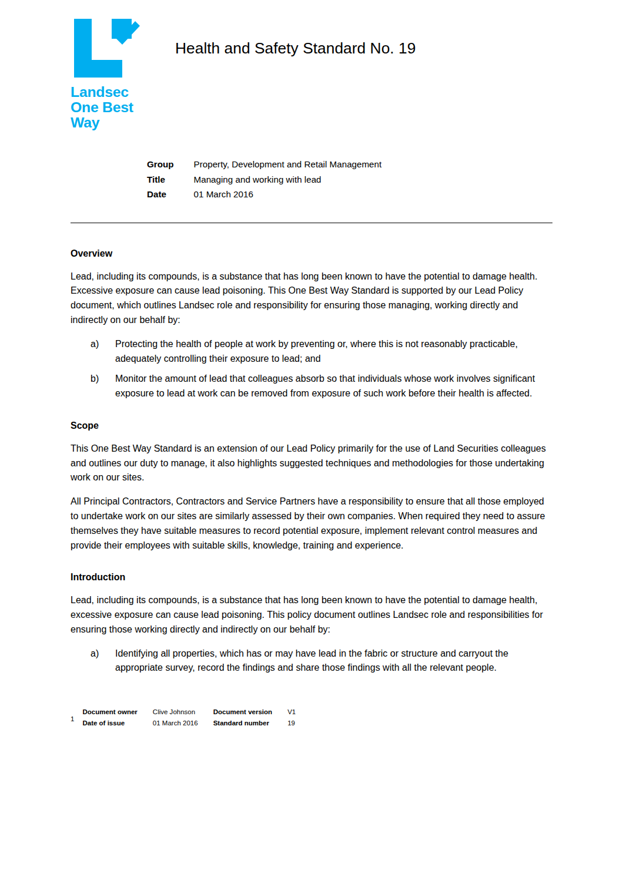Landsec One Best Way
Health and Safety Standard No. 19
| Group | Property, Development and Retail Management |
| Title | Managing and working with lead |
| Date | 01 March 2016 |
Overview
Lead, including its compounds, is a substance that has long been known to have the potential to damage health. Excessive exposure can cause lead poisoning. This One Best Way Standard is supported by our Lead Policy document, which outlines Landsec role and responsibility for ensuring those managing, working directly and indirectly on our behalf by:
Protecting the health of people at work by preventing or, where this is not reasonably practicable, adequately controlling their exposure to lead; and
Monitor the amount of lead that colleagues absorb so that individuals whose work involves significant exposure to lead at work can be removed from exposure of such work before their health is affected.
Scope
This One Best Way Standard is an extension of our Lead Policy primarily for the use of Land Securities colleagues and outlines our duty to manage, it also highlights suggested techniques and methodologies for those undertaking work on our sites.
All Principal Contractors, Contractors and Service Partners have a responsibility to ensure that all those employed to undertake work on our sites are similarly assessed by their own companies. When required they need to assure themselves they have suitable measures to record potential exposure, implement relevant control measures and provide their employees with suitable skills, knowledge, training and experience.
Introduction
Lead, including its compounds, is a substance that has long been known to have the potential to damage health, excessive exposure can cause lead poisoning. This policy document outlines Landsec role and responsibilities for ensuring those working directly and indirectly on our behalf by:
Identifying all properties, which has or may have lead in the fabric or structure and carryout the appropriate survey, record the findings and share those findings with all the relevant people.
1
| Document owner | Clive Johnson | Document version | V1 |
| Date of issue | 01 March 2016 | Standard number | 19 |